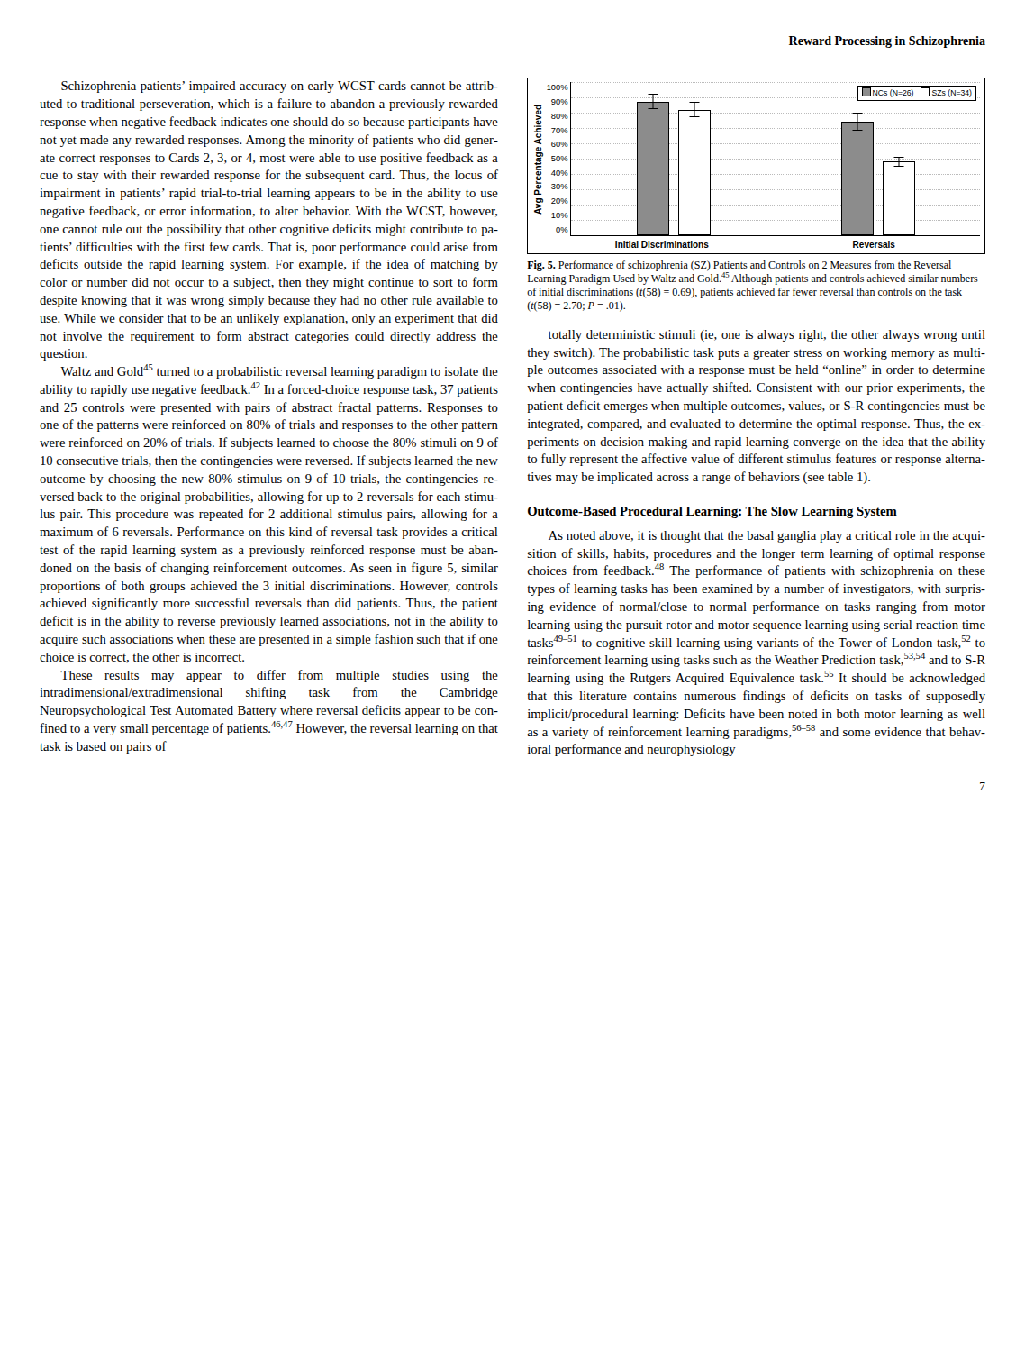Reward Processing in Schizophrenia
Schizophrenia patients’ impaired accuracy on early WCST cards cannot be attributed to traditional perseveration, which is a failure to abandon a previously rewarded response when negative feedback indicates one should do so because participants have not yet made any rewarded responses. Among the minority of patients who did generate correct responses to Cards 2, 3, or 4, most were able to use positive feedback as a cue to stay with their rewarded response for the subsequent card. Thus, the locus of impairment in patients’ rapid trial-to-trial learning appears to be in the ability to use negative feedback, or error information, to alter behavior. With the WCST, however, one cannot rule out the possibility that other cognitive deficits might contribute to patients’ difficulties with the first few cards. That is, poor performance could arise from deficits outside the rapid learning system. For example, if the idea of matching by color or number did not occur to a subject, then they might continue to sort to form despite knowing that it was wrong simply because they had no other rule available to use. While we consider that to be an unlikely explanation, only an experiment that did not involve the requirement to form abstract categories could directly address the question.
Waltz and Gold45 turned to a probabilistic reversal learning paradigm to isolate the ability to rapidly use negative feedback.42 In a forced-choice response task, 37 patients and 25 controls were presented with pairs of abstract fractal patterns. Responses to one of the patterns were reinforced on 80% of trials and responses to the other pattern were reinforced on 20% of trials. If subjects learned to choose the 80% stimuli on 9 of 10 consecutive trials, then the contingencies were reversed. If subjects learned the new outcome by choosing the new 80% stimulus on 9 of 10 trials, the contingencies reversed back to the original probabilities, allowing for up to 2 reversals for each stimulus pair. This procedure was repeated for 2 additional stimulus pairs, allowing for a maximum of 6 reversals. Performance on this kind of reversal task provides a critical test of the rapid learning system as a previously reinforced response must be abandoned on the basis of changing reinforcement outcomes. As seen in figure 5, similar proportions of both groups achieved the 3 initial discriminations. However, controls achieved significantly more successful reversals than did patients. Thus, the patient deficit is in the ability to reverse previously learned associations, not in the ability to acquire such associations when these are presented in a simple fashion such that if one choice is correct, the other is incorrect.
These results may appear to differ from multiple studies using the intradimensional/extradimensional shifting task from the Cambridge Neuropsychological Test Automated Battery where reversal deficits appear to be confined to a very small percentage of patients.46,47 However, the reversal learning on that task is based on pairs of
Avg Percentage Achieved
100% 90% 80% 70% 60% 50% 40% 30% 20% 10% 0%
NCs (N=26) SZs (N=34)
Initial Discriminations Reversals
Fig. 5. Performance of schizophrenia (SZ) Patients and Controls on 2 Measures from the Reversal Learning Paradigm Used by Waltz and Gold.45 Although patients and controls achieved similar numbers of initial discriminations (t(58) = 0.69), patients achieved far fewer reversal than controls on the task (t(58) = 2.70; P = .01).
totally deterministic stimuli (ie, one is always right, the other always wrong until they switch). The probabilistic task puts a greater stress on working memory as multiple outcomes associated with a response must be held “online” in order to determine when contingencies have actually shifted. Consistent with our prior experiments, the patient deficit emerges when multiple outcomes, values, or S-R contingencies must be integrated, compared, and evaluated to determine the optimal response. Thus, the experiments on decision making and rapid learning converge on the idea that the ability to fully represent the affective value of different stimulus features or response alternatives may be implicated across a range of behaviors (see table 1).
Outcome-Based Procedural Learning: The Slow Learning System
As noted above, it is thought that the basal ganglia play a critical role in the acquisition of skills, habits, procedures and the longer term learning of optimal response choices from feedback.48 The performance of patients with schizophrenia on these types of learning tasks has been examined by a number of investigators, with surprising evidence of normal/close to normal performance on tasks ranging from motor learning using the pursuit rotor and motor sequence learning using serial reaction time tasks49–51 to cognitive skill learning using variants of the Tower of London task,52 to reinforcement learning using tasks such as the Weather Prediction task,53,54 and to S-R learning using the Rutgers Acquired Equivalence task.55 It should be acknowledged that this literature contains numerous findings of deficits on tasks of supposedly implicit/procedural learning: Deficits have been noted in both motor learning as well as a variety of reinforcement learning paradigms,56–58 and some evidence that behavioral performance and neurophysiology
7